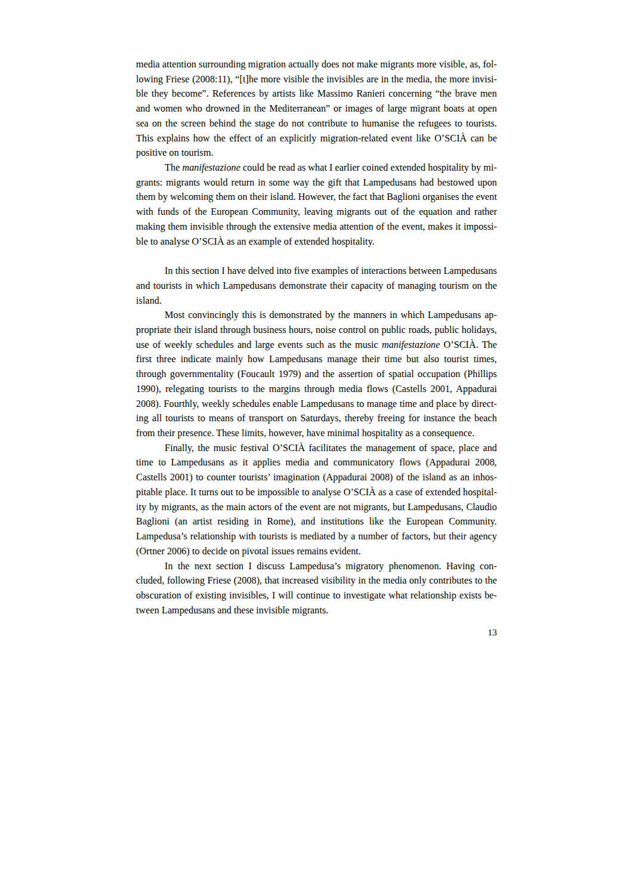media attention surrounding migration actually does not make migrants more visible, as, following Friese (2008:11), “[t]he more visible the invisibles are in the media, the more invisible they become”. References by artists like Massimo Ranieri concerning “the brave men and women who drowned in the Mediterranean” or images of large migrant boats at open sea on the screen behind the stage do not contribute to humanise the refugees to tourists. This explains how the effect of an explicitly migration-related event like O’SCIÀ can be positive on tourism.
The manifestazione could be read as what I earlier coined extended hospitality by migrants: migrants would return in some way the gift that Lampedusans had bestowed upon them by welcoming them on their island. However, the fact that Baglioni organises the event with funds of the European Community, leaving migrants out of the equation and rather making them invisible through the extensive media attention of the event, makes it impossible to analyse O’SCIÀ as an example of extended hospitality.
In this section I have delved into five examples of interactions between Lampedusans and tourists in which Lampedusans demonstrate their capacity of managing tourism on the island.
Most convincingly this is demonstrated by the manners in which Lampedusans appropriate their island through business hours, noise control on public roads, public holidays, use of weekly schedules and large events such as the music manifestazione O’SCIÀ. The first three indicate mainly how Lampedusans manage their time but also tourist times, through governmentality (Foucault 1979) and the assertion of spatial occupation (Phillips 1990), relegating tourists to the margins through media flows (Castells 2001, Appadurai 2008). Fourthly, weekly schedules enable Lampedusans to manage time and place by directing all tourists to means of transport on Saturdays, thereby freeing for instance the beach from their presence. These limits, however, have minimal hospitality as a consequence.
Finally, the music festival O’SCIÀ facilitates the management of space, place and time to Lampedusans as it applies media and communicatory flows (Appadurai 2008, Castells 2001) to counter tourists’ imagination (Appadurai 2008) of the island as an inhospitable place. It turns out to be impossible to analyse O’SCIÀ as a case of extended hospitality by migrants, as the main actors of the event are not migrants, but Lampedusans, Claudio Baglioni (an artist residing in Rome), and institutions like the European Community. Lampedusa’s relationship with tourists is mediated by a number of factors, but their agency (Ortner 2006) to decide on pivotal issues remains evident.
In the next section I discuss Lampedusa’s migratory phenomenon. Having concluded, following Friese (2008), that increased visibility in the media only contributes to the obscuration of existing invisibles, I will continue to investigate what relationship exists between Lampedusans and these invisible migrants.
13